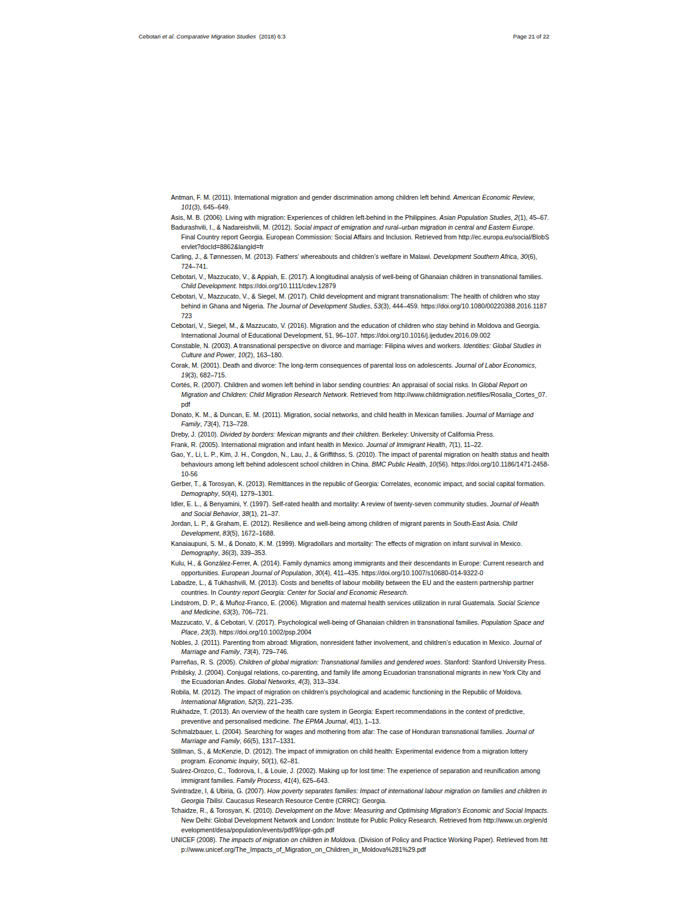Cebotari et al. Comparative Migration Studies (2018) 6:3
Page 21 of 22
Antman, F. M. (2011). International migration and gender discrimination among children left behind. American Economic Review, 101(3), 645–649.
Asis, M. B. (2006). Living with migration: Experiences of children left-behind in the Philippines. Asian Population Studies, 2(1), 45–67.
Badurashvili, I., & Nadareishvili, M. (2012). Social impact of emigration and rural–urban migration in central and Eastern Europe. Final Country report Georgia. European Commission: Social Affairs and Inclusion. Retrieved from http://ec.europa.eu/social/BlobServlet?docId=8862&langId=fr
Carling, J., & Tønnessen, M. (2013). Fathers’ whereabouts and children’s welfare in Malawi. Development Southern Africa, 30(6), 724–741.
Cebotari, V., Mazzucato, V., & Appiah, E. (2017). A longitudinal analysis of well-being of Ghanaian children in transnational families. Child Development. https://doi.org/10.1111/cdev.12879
Cebotari, V., Mazzucato, V., & Siegel, M. (2017). Child development and migrant transnationalism: The health of children who stay behind in Ghana and Nigeria. The Journal of Development Studies, 53(3), 444–459. https://doi.org/10.1080/00220388.2016.1187723
Cebotari, V., Siegel, M., & Mazzucato, V. (2016). Migration and the education of children who stay behind in Moldova and Georgia. International Journal of Educational Development, 51, 96–107. https://doi.org/10.1016/j.ijedudev.2016.09.002
Constable, N. (2003). A transnational perspective on divorce and marriage: Filipina wives and workers. Identities: Global Studies in Culture and Power, 10(2), 163–180.
Corak, M. (2001). Death and divorce: The long-term consequences of parental loss on adolescents. Journal of Labor Economics, 19(3), 682–715.
Cortés, R. (2007). Children and women left behind in labor sending countries: An appraisal of social risks. In Global Report on Migration and Children: Child Migration Research Network. Retrieved from http://www.childmigration.net/files/Rosalia_Cortes_07.pdf
Donato, K. M., & Duncan, E. M. (2011). Migration, social networks, and child health in Mexican families. Journal of Marriage and Family, 73(4), 713–728.
Dreby, J. (2010). Divided by borders: Mexican migrants and their children. Berkeley: University of California Press.
Frank, R. (2005). International migration and infant health in Mexico. Journal of Immigrant Health, 7(1), 11–22.
Gao, Y., Li, L. P., Kim, J. H., Congdon, N., Lau, J., & Griffithss, S. (2010). The impact of parental migration on health status and health behaviours among left behind adolescent school children in China. BMC Public Health, 10(56). https://doi.org/10.1186/1471-2458-10-56
Gerber, T., & Torosyan, K. (2013). Remittances in the republic of Georgia: Correlates, economic impact, and social capital formation. Demography, 50(4), 1279–1301.
Idler, E. L., & Benyamini, Y. (1997). Self-rated health and mortality: A review of twenty-seven community studies. Journal of Health and Social Behavior, 38(1), 21–37.
Jordan, L. P., & Graham, E. (2012). Resilience and well-being among children of migrant parents in South-East Asia. Child Development, 83(5), 1672–1688.
Kanaiaupuni, S. M., & Donato, K. M. (1999). Migradollars and mortality: The effects of migration on infant survival in Mexico. Demography, 36(3), 339–353.
Kulu, H., & González-Ferrer, A. (2014). Family dynamics among immigrants and their descendants in Europe: Current research and opportunities. European Journal of Population, 30(4), 411–435. https://doi.org/10.1007/s10680-014-9322-0
Labadze, L., & Tukhashvili, M. (2013). Costs and benefits of labour mobility between the EU and the eastern partnership partner countries. In Country report Georgia: Center for Social and Economic Research.
Lindstrom, D. P., & Muñoz-Franco, E. (2006). Migration and maternal health services utilization in rural Guatemala. Social Science and Medicine, 63(3), 706–721.
Mazzucato, V., & Cebotari, V. (2017). Psychological well-being of Ghanaian children in transnational families. Population Space and Place, 23(3). https://doi.org/10.1002/psp.2004
Nobles, J. (2011). Parenting from abroad: Migration, nonresident father involvement, and children’s education in Mexico. Journal of Marriage and Family, 73(4), 729–746.
Parreñas, R. S. (2005). Children of global migration: Transnational families and gendered woes. Stanford: Stanford University Press.
Pribilsky, J. (2004). Conjugal relations, co-parenting, and family life among Ecuadorian transnational migrants in new York City and the Ecuadorian Andes. Global Networks, 4(3), 313–334.
Robila, M. (2012). The impact of migration on children’s psychological and academic functioning in the Republic of Moldova. International Migration, 52(3), 221–235.
Rukhadze, T. (2013). An overview of the health care system in Georgia: Expert recommendations in the context of predictive, preventive and personalised medicine. The EPMA Journal, 4(1), 1–13.
Schmalzbauer, L. (2004). Searching for wages and mothering from afar: The case of Honduran transnational families. Journal of Marriage and Family, 66(5), 1317–1331.
Stillman, S., & McKenzie, D. (2012). The impact of immigration on child health: Experimental evidence from a migration lottery program. Economic Inquiry, 50(1), 62–81.
Suárez-Orozco, C., Todorova, I., & Louie, J. (2002). Making up for lost time: The experience of separation and reunification among immigrant families. Family Process, 41(4), 625–643.
Svintradze, I, & Ubiria, G. (2007). How poverty separates families: Impact of international labour migration on families and children in Georgia Tbilisi. Caucasus Research Resource Centre (CRRC): Georgia.
Tchaidze, R., & Torosyan, K. (2010). Development on the Move: Measuring and Optimising Migration's Economic and Social Impacts. New Delhi: Global Development Network and London: Institute for Public Policy Research. Retrieved from http://www.un.org/en/development/desa/population/events/pdf/9/ippr-gdn.pdf
UNICEF (2008). The impacts of migration on children in Moldova. (Division of Policy and Practice Working Paper). Retrieved from http://www.unicef.org/The_Impacts_of_Migration_on_Children_in_Moldova%281%29.pdf